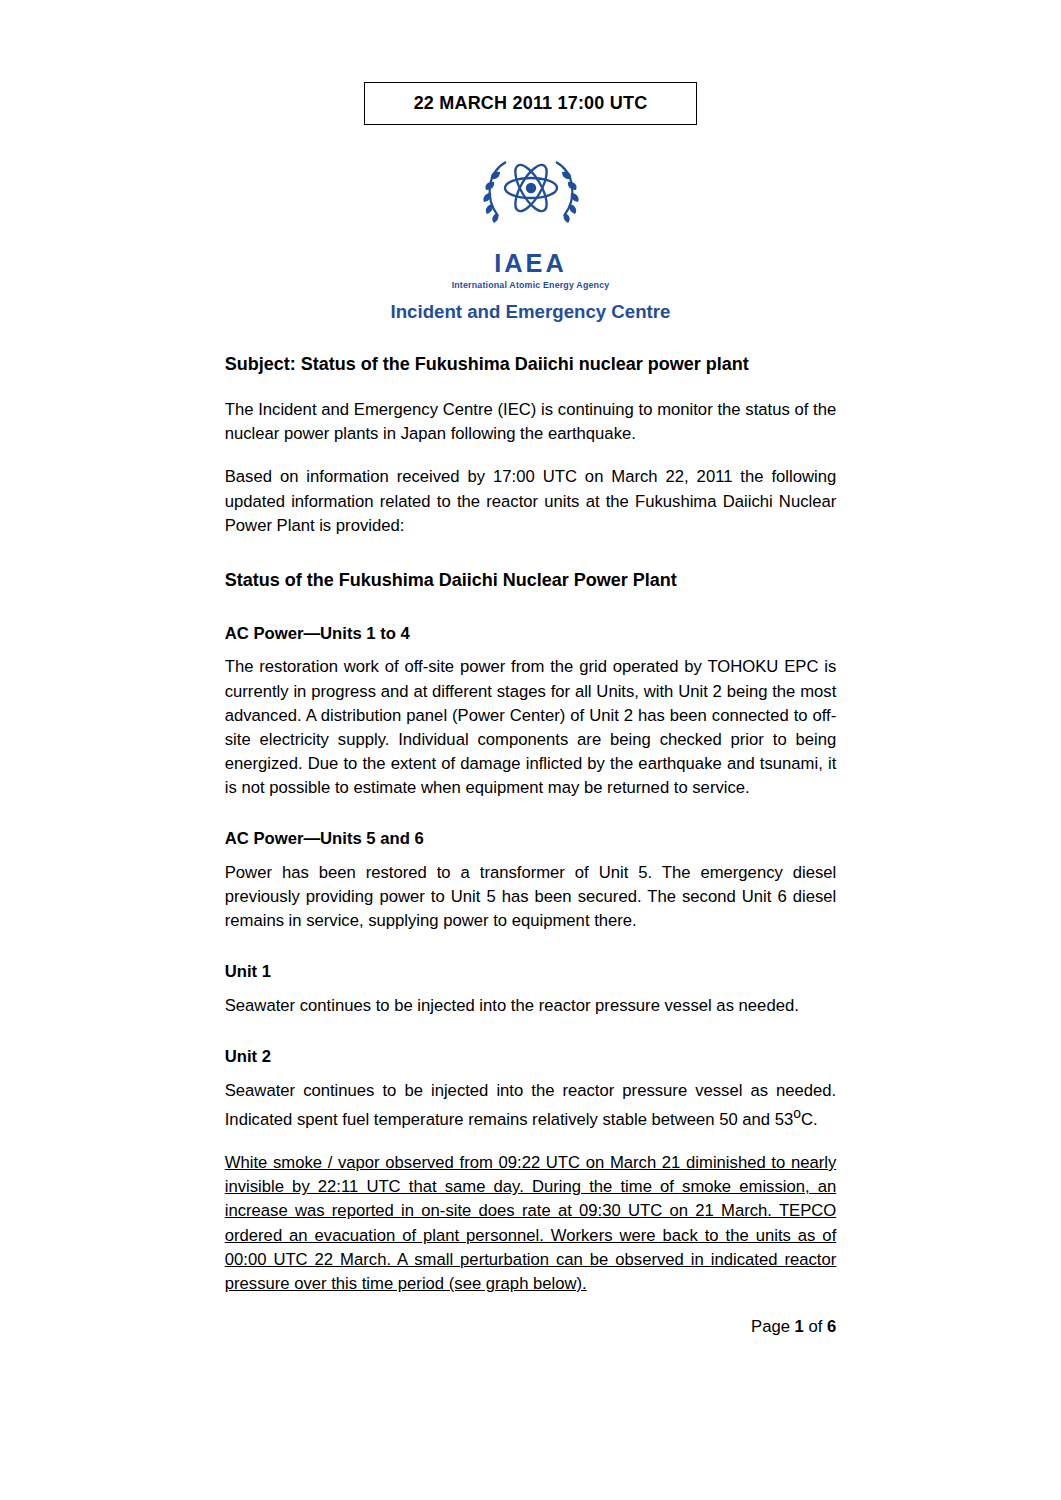22 MARCH 2011 17:00 UTC
IAEA
International Atomic Energy Agency
Incident and Emergency Centre
Subject: Status of the Fukushima Daiichi nuclear power plant
The Incident and Emergency Centre (IEC) is continuing to monitor the status of the nuclear power plants in Japan following the earthquake.
Based on information received by 17:00 UTC on March 22, 2011 the following updated information related to the reactor units at the Fukushima Daiichi Nuclear Power Plant is provided:
Status of the Fukushima Daiichi Nuclear Power Plant
AC Power—Units 1 to 4
The restoration work of off-site power from the grid operated by TOHOKU EPC is currently in progress and at different stages for all Units, with Unit 2 being the most advanced. A distribution panel (Power Center) of Unit 2 has been connected to off-site electricity supply. Individual components are being checked prior to being energized. Due to the extent of damage inflicted by the earthquake and tsunami, it is not possible to estimate when equipment may be returned to service.
AC Power—Units 5 and 6
Power has been restored to a transformer of Unit 5. The emergency diesel previously providing power to Unit 5 has been secured. The second Unit 6 diesel remains in service, supplying power to equipment there.
Unit 1
Seawater continues to be injected into the reactor pressure vessel as needed.
Unit 2
Seawater continues to be injected into the reactor pressure vessel as needed. Indicated spent fuel temperature remains relatively stable between 50 and 53oC.
White smoke / vapor observed from 09:22 UTC on March 21 diminished to nearly invisible by 22:11 UTC that same day. During the time of smoke emission, an increase was reported in on-site does rate at 09:30 UTC on 21 March. TEPCO ordered an evacuation of plant personnel. Workers were back to the units as of 00:00 UTC 22 March. A small perturbation can be observed in indicated reactor pressure over this time period (see graph below).
Page 1 of 6